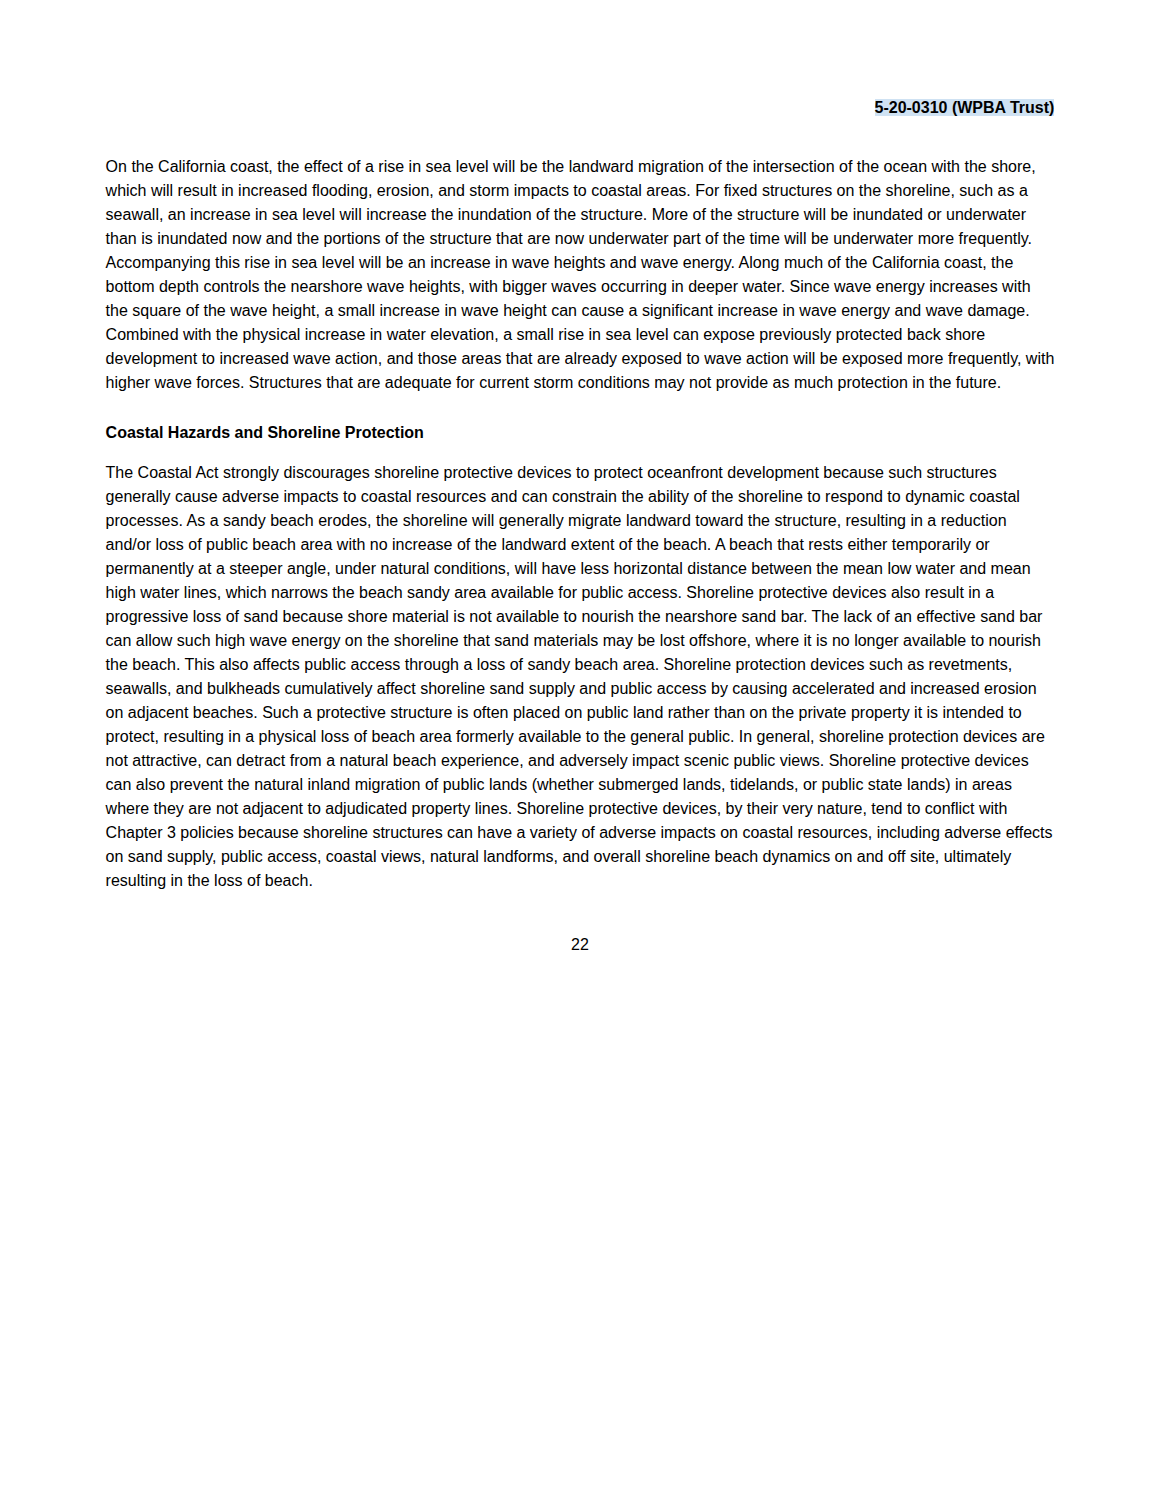5-20-0310 (WPBA Trust)
On the California coast, the effect of a rise in sea level will be the landward migration of the intersection of the ocean with the shore, which will result in increased flooding, erosion, and storm impacts to coastal areas. For fixed structures on the shoreline, such as a seawall, an increase in sea level will increase the inundation of the structure. More of the structure will be inundated or underwater than is inundated now and the portions of the structure that are now underwater part of the time will be underwater more frequently. Accompanying this rise in sea level will be an increase in wave heights and wave energy. Along much of the California coast, the bottom depth controls the nearshore wave heights, with bigger waves occurring in deeper water. Since wave energy increases with the square of the wave height, a small increase in wave height can cause a significant increase in wave energy and wave damage. Combined with the physical increase in water elevation, a small rise in sea level can expose previously protected back shore development to increased wave action, and those areas that are already exposed to wave action will be exposed more frequently, with higher wave forces. Structures that are adequate for current storm conditions may not provide as much protection in the future.
Coastal Hazards and Shoreline Protection
The Coastal Act strongly discourages shoreline protective devices to protect oceanfront development because such structures generally cause adverse impacts to coastal resources and can constrain the ability of the shoreline to respond to dynamic coastal processes. As a sandy beach erodes, the shoreline will generally migrate landward toward the structure, resulting in a reduction and/or loss of public beach area with no increase of the landward extent of the beach. A beach that rests either temporarily or permanently at a steeper angle, under natural conditions, will have less horizontal distance between the mean low water and mean high water lines, which narrows the beach sandy area available for public access. Shoreline protective devices also result in a progressive loss of sand because shore material is not available to nourish the nearshore sand bar. The lack of an effective sand bar can allow such high wave energy on the shoreline that sand materials may be lost offshore, where it is no longer available to nourish the beach. This also affects public access through a loss of sandy beach area. Shoreline protection devices such as revetments, seawalls, and bulkheads cumulatively affect shoreline sand supply and public access by causing accelerated and increased erosion on adjacent beaches. Such a protective structure is often placed on public land rather than on the private property it is intended to protect, resulting in a physical loss of beach area formerly available to the general public. In general, shoreline protection devices are not attractive, can detract from a natural beach experience, and adversely impact scenic public views. Shoreline protective devices can also prevent the natural inland migration of public lands (whether submerged lands, tidelands, or public state lands) in areas where they are not adjacent to adjudicated property lines. Shoreline protective devices, by their very nature, tend to conflict with Chapter 3 policies because shoreline structures can have a variety of adverse impacts on coastal resources, including adverse effects on sand supply, public access, coastal views, natural landforms, and overall shoreline beach dynamics on and off site, ultimately resulting in the loss of beach.
22